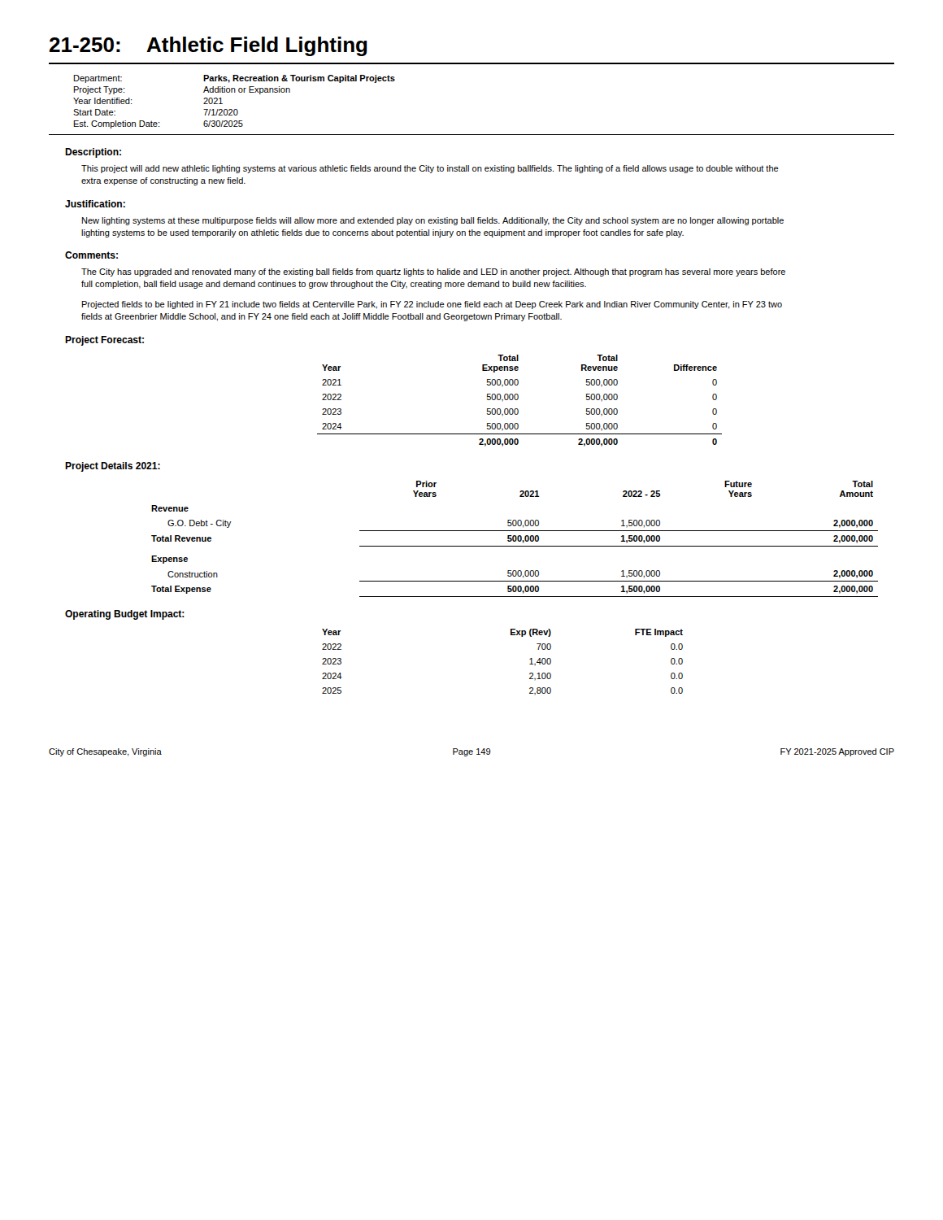21-250: Athletic Field Lighting
| Department: | Parks, Recreation & Tourism Capital Projects |
| Project Type: | Addition or Expansion |
| Year Identified: | 2021 |
| Start Date: | 7/1/2020 |
| Est. Completion Date: | 6/30/2025 |
Description:
This project will add new athletic lighting systems at various athletic fields around the City to install on existing ballfields. The lighting of a field allows usage to double without the extra expense of constructing a new field.
Justification:
New lighting systems at these multipurpose fields will allow more and extended play on existing ball fields. Additionally, the City and school system are no longer allowing portable lighting systems to be used temporarily on athletic fields due to concerns about potential injury on the equipment and improper foot candles for safe play.
Comments:
The City has upgraded and renovated many of the existing ball fields from quartz lights to halide and LED in another project. Although that program has several more years before full completion, ball field usage and demand continues to grow throughout the City, creating more demand to build new facilities.
Projected fields to be lighted in FY 21 include two fields at Centerville Park, in FY 22 include one field each at Deep Creek Park and Indian River Community Center, in FY 23 two fields at Greenbrier Middle School, and in FY 24 one field each at Joliff Middle Football and Georgetown Primary Football.
Project Forecast:
| Year | Total Expense | Total Revenue | Difference |
| --- | --- | --- | --- |
| 2021 | 500,000 | 500,000 | 0 |
| 2022 | 500,000 | 500,000 | 0 |
| 2023 | 500,000 | 500,000 | 0 |
| 2024 | 500,000 | 500,000 | 0 |
| | 2,000,000 | 2,000,000 | 0 |
Project Details 2021:
| | Prior Years | 2021 | 2022 - 25 | Future Years | Total Amount |
| --- | --- | --- | --- | --- | --- |
| Revenue | |
| G.O. Debt - City | | 500,000 | 1,500,000 | | 2,000,000 |
| Total Revenue | | 500,000 | 1,500,000 | | 2,000,000 |
| Expense | |
| Construction | | 500,000 | 1,500,000 | | 2,000,000 |
| Total Expense | | 500,000 | 1,500,000 | | 2,000,000 |
Operating Budget Impact:
| Year | Exp (Rev) | FTE Impact |
| --- | --- | --- |
| 2022 | 700 | 0.0 |
| 2023 | 1,400 | 0.0 |
| 2024 | 2,100 | 0.0 |
| 2025 | 2,800 | 0.0 |
City of Chesapeake, Virginia
Page 149
FY 2021-2025 Approved CIP